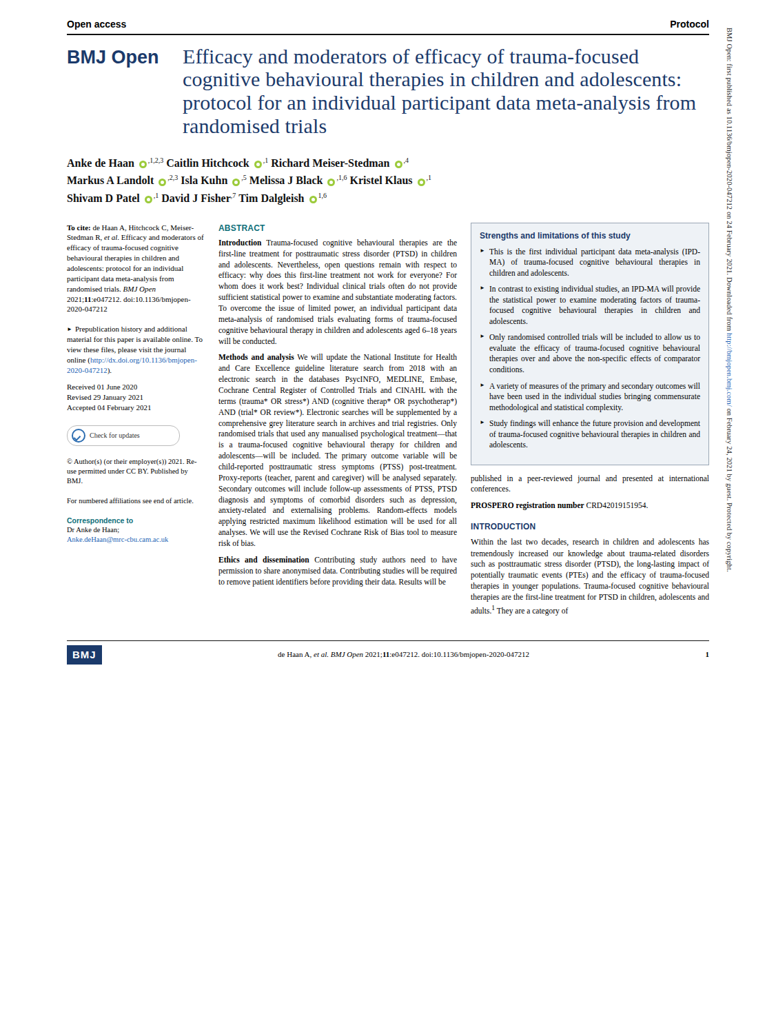BMJ Open: first published as 10.1136/bmjopen-2020-047212 on 24 February 2021. Downloaded from http://bmjopen.bmj.com/ on February 24, 2021 by guest. Protected by copyright.
Open access
Protocol
BMJ Open
Efficacy and moderators of efficacy of trauma-focused cognitive behavioural therapies in children and adolescents: protocol for an individual participant data meta-analysis from randomised trials
Anke de Haan ,1,2,3 Caitlin Hitchcock ,1 Richard Meiser-Stedman ,4
Markus A Landolt ,2,3 Isla Kuhn ,5 Melissa J Black ,1,6 Kristel Klaus ,1
Shivam D Patel ,1 David J Fisher,7 Tim Dalgleish 1,6
To cite: de Haan A, Hitchcock C, Meiser-Stedman R, et al. Efficacy and moderators of efficacy of trauma-focused cognitive behavioural therapies in children and adolescents: protocol for an individual participant data meta-analysis from randomised trials. BMJ Open 2021;11:e047212. doi:10.1136/bmjopen-2020-047212
Prepublication history and additional material for this paper is available online. To view these files, please visit the journal online (http://dx.doi.org/10.1136/bmjopen-2020-047212).
Received 01 June 2020
Revised 29 January 2021
Accepted 04 February 2021
Check for updates
© Author(s) (or their employer(s)) 2021. Re-use permitted under CC BY. Published by BMJ.
For numbered affiliations see end of article.
Correspondence to
Dr Anke de Haan;
Anke.deHaan@mrc-cbu.cam.ac.uk
ABSTRACT
Introduction Trauma-focused cognitive behavioural therapies are the first-line treatment for posttraumatic stress disorder (PTSD) in children and adolescents. Nevertheless, open questions remain with respect to efficacy: why does this first-line treatment not work for everyone? For whom does it work best? Individual clinical trials often do not provide sufficient statistical power to examine and substantiate moderating factors. To overcome the issue of limited power, an individual participant data meta-analysis of randomised trials evaluating forms of trauma-focused cognitive behavioural therapy in children and adolescents aged 6–18 years will be conducted.
Methods and analysis We will update the National Institute for Health and Care Excellence guideline literature search from 2018 with an electronic search in the databases PsycINFO, MEDLINE, Embase, Cochrane Central Register of Controlled Trials and CINAHL with the terms (trauma* OR stress*) AND (cognitive therap* OR psychotherap*) AND (trial* OR review*). Electronic searches will be supplemented by a comprehensive grey literature search in archives and trial registries. Only randomised trials that used any manualised psychological treatment—that is a trauma-focused cognitive behavioural therapy for children and adolescents—will be included. The primary outcome variable will be child-reported posttraumatic stress symptoms (PTSS) post-treatment. Proxy-reports (teacher, parent and caregiver) will be analysed separately. Secondary outcomes will include follow-up assessments of PTSS, PTSD diagnosis and symptoms of comorbid disorders such as depression, anxiety-related and externalising problems. Random-effects models applying restricted maximum likelihood estimation will be used for all analyses. We will use the Revised Cochrane Risk of Bias tool to measure risk of bias.
Ethics and dissemination Contributing study authors need to have permission to share anonymised data. Contributing studies will be required to remove patient identifiers before providing their data. Results will be
Strengths and limitations of this study
This is the first individual participant data meta-analysis (IPD-MA) of trauma-focused cognitive behavioural therapies in children and adolescents.
In contrast to existing individual studies, an IPD-MA will provide the statistical power to examine moderating factors of trauma-focused cognitive behavioural therapies in children and adolescents.
Only randomised controlled trials will be included to allow us to evaluate the efficacy of trauma-focused cognitive behavioural therapies over and above the non-specific effects of comparator conditions.
A variety of measures of the primary and secondary outcomes will have been used in the individual studies bringing commensurate methodological and statistical complexity.
Study findings will enhance the future provision and development of trauma-focused cognitive behavioural therapies in children and adolescents.
published in a peer-reviewed journal and presented at international conferences.
PROSPERO registration number CRD42019151954.
INTRODUCTION
Within the last two decades, research in children and adolescents has tremendously increased our knowledge about trauma-related disorders such as posttraumatic stress disorder (PTSD), the long-lasting impact of potentially traumatic events (PTEs) and the efficacy of trauma-focused therapies in younger populations. Trauma-focused cognitive behavioural therapies are the first-line treatment for PTSD in children, adolescents and adults.1 They are a category of
BMJ
de Haan A, et al. BMJ Open 2021;11:e047212. doi:10.1136/bmjopen-2020-047212
1